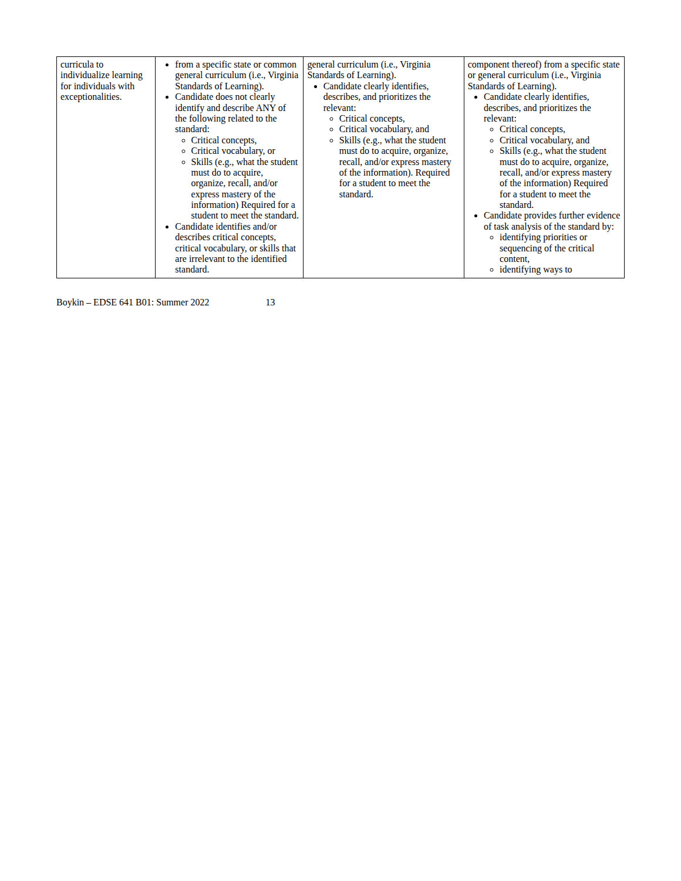| curricula to individualize learning for individuals with exceptionalities. | from a specific state or common general curriculum (i.e., Virginia Standards of Learning). Candidate does not clearly identify and describe ANY of the following related to the standard: Critical concepts, Critical vocabulary, or Skills (e.g., what the student must do to acquire, organize, recall, and/or express mastery of the information) Required for a student to meet the standard. Candidate identifies and/or describes critical concepts, critical vocabulary, or skills that are irrelevant to the identified standard. | general curriculum (i.e., Virginia Standards of Learning). Candidate clearly identifies, describes, and prioritizes the relevant: Critical concepts, Critical vocabulary, and Skills (e.g., what the student must do to acquire, organize, recall, and/or express mastery of the information). Required for a student to meet the standard. | component thereof) from a specific state or general curriculum (i.e., Virginia Standards of Learning). Candidate clearly identifies, describes, and prioritizes the relevant: Critical concepts, Critical vocabulary, and Skills (e.g., what the student must do to acquire, organize, recall, and/or express mastery of the information) Required for a student to meet the standard. Candidate provides further evidence of task analysis of the standard by: identifying priorities or sequencing of the critical content, identifying ways to |
Boykin – EDSE 641 B01: Summer 2022 13